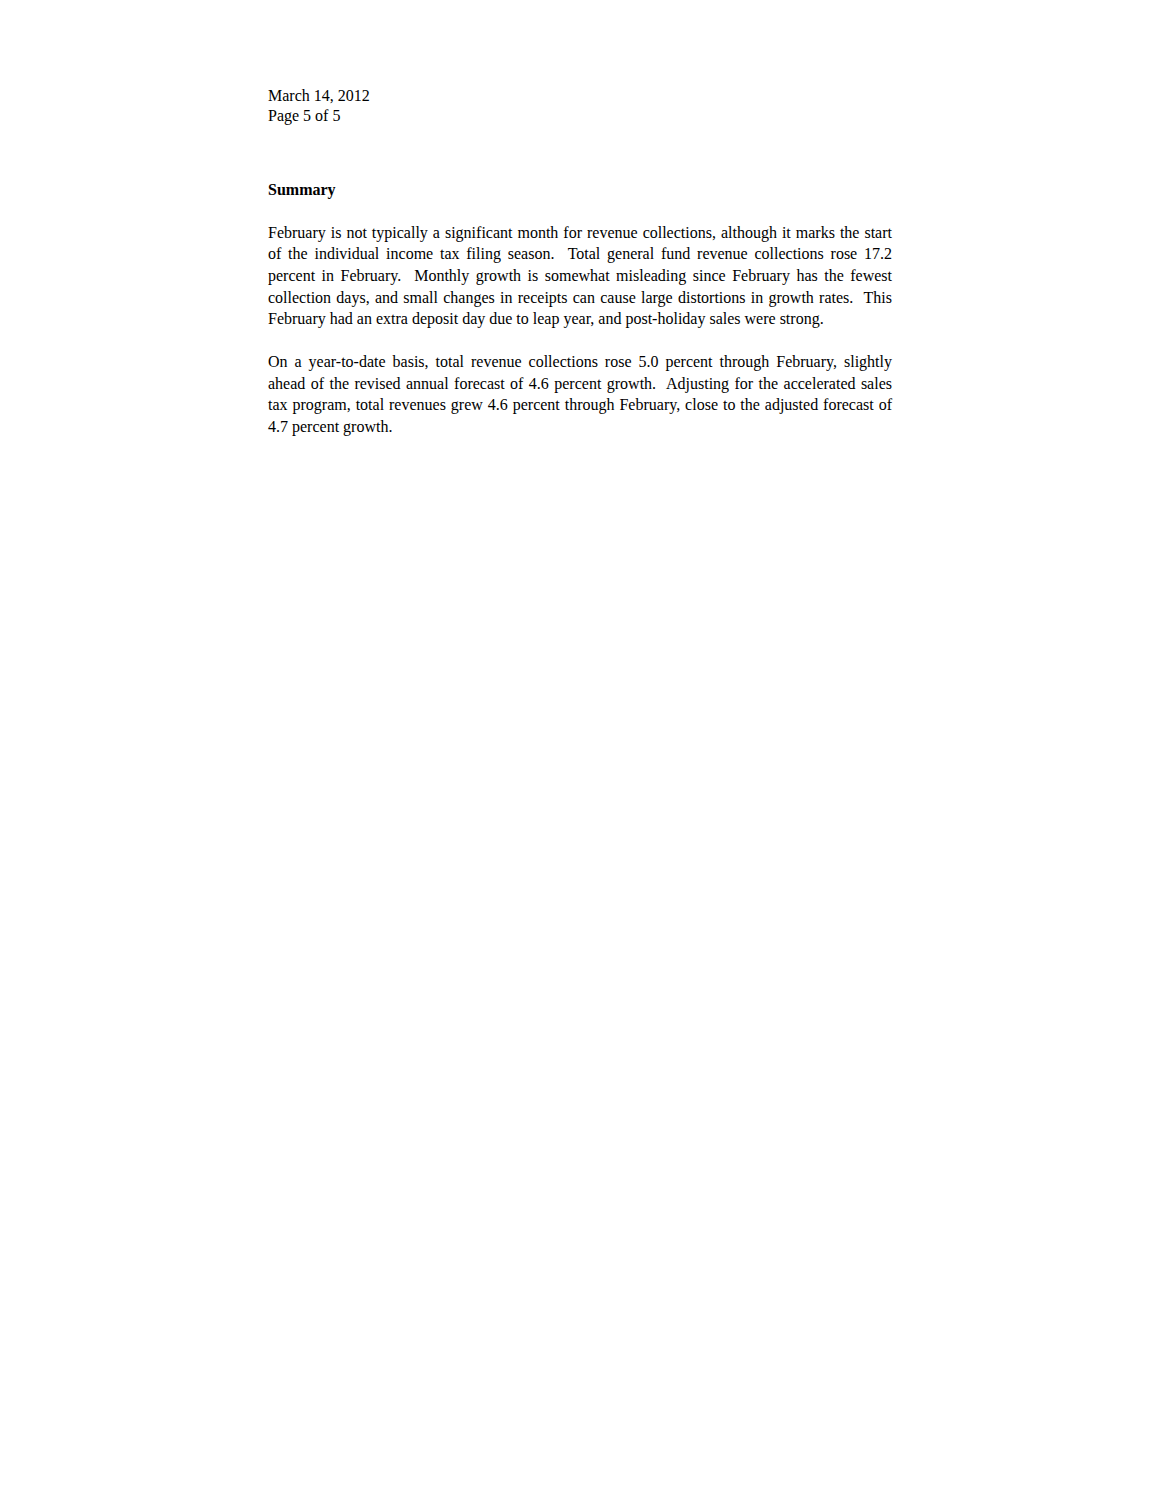March 14, 2012
Page 5 of 5
Summary
February is not typically a significant month for revenue collections, although it marks the start of the individual income tax filing season. Total general fund revenue collections rose 17.2 percent in February. Monthly growth is somewhat misleading since February has the fewest collection days, and small changes in receipts can cause large distortions in growth rates. This February had an extra deposit day due to leap year, and post-holiday sales were strong.
On a year-to-date basis, total revenue collections rose 5.0 percent through February, slightly ahead of the revised annual forecast of 4.6 percent growth. Adjusting for the accelerated sales tax program, total revenues grew 4.6 percent through February, close to the adjusted forecast of 4.7 percent growth.